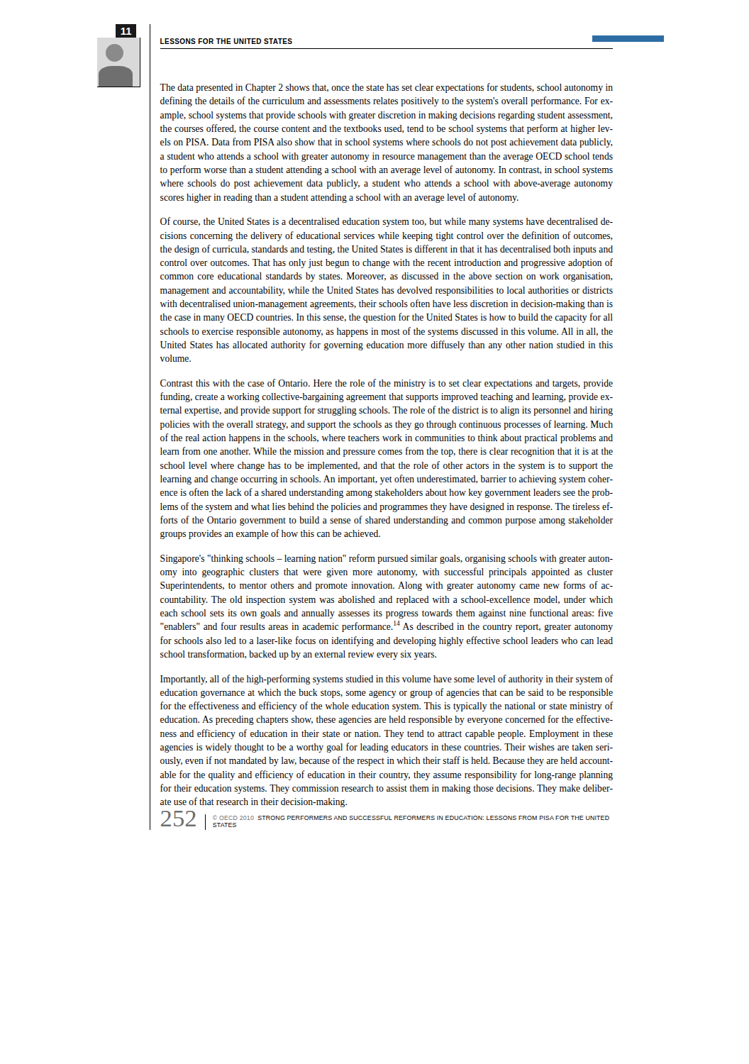11
Lessons for the United States
The data presented in Chapter 2 shows that, once the state has set clear expectations for students, school autonomy in defining the details of the curriculum and assessments relates positively to the system's overall performance. For example, school systems that provide schools with greater discretion in making decisions regarding student assessment, the courses offered, the course content and the textbooks used, tend to be school systems that perform at higher levels on PISA. Data from PISA also show that in school systems where schools do not post achievement data publicly, a student who attends a school with greater autonomy in resource management than the average OECD school tends to perform worse than a student attending a school with an average level of autonomy. In contrast, in school systems where schools do post achievement data publicly, a student who attends a school with above-average autonomy scores higher in reading than a student attending a school with an average level of autonomy.
Of course, the United States is a decentralised education system too, but while many systems have decentralised decisions concerning the delivery of educational services while keeping tight control over the definition of outcomes, the design of curricula, standards and testing, the United States is different in that it has decentralised both inputs and control over outcomes. That has only just begun to change with the recent introduction and progressive adoption of common core educational standards by states. Moreover, as discussed in the above section on work organisation, management and accountability, while the United States has devolved responsibilities to local authorities or districts with decentralised union-management agreements, their schools often have less discretion in decision-making than is the case in many OECD countries. In this sense, the question for the United States is how to build the capacity for all schools to exercise responsible autonomy, as happens in most of the systems discussed in this volume. All in all, the United States has allocated authority for governing education more diffusely than any other nation studied in this volume.
Contrast this with the case of Ontario. Here the role of the ministry is to set clear expectations and targets, provide funding, create a working collective-bargaining agreement that supports improved teaching and learning, provide external expertise, and provide support for struggling schools. The role of the district is to align its personnel and hiring policies with the overall strategy, and support the schools as they go through continuous processes of learning. Much of the real action happens in the schools, where teachers work in communities to think about practical problems and learn from one another. While the mission and pressure comes from the top, there is clear recognition that it is at the school level where change has to be implemented, and that the role of other actors in the system is to support the learning and change occurring in schools. An important, yet often underestimated, barrier to achieving system coherence is often the lack of a shared understanding among stakeholders about how key government leaders see the problems of the system and what lies behind the policies and programmes they have designed in response. The tireless efforts of the Ontario government to build a sense of shared understanding and common purpose among stakeholder groups provides an example of how this can be achieved.
Singapore's "thinking schools – learning nation" reform pursued similar goals, organising schools with greater autonomy into geographic clusters that were given more autonomy, with successful principals appointed as cluster Superintendents, to mentor others and promote innovation. Along with greater autonomy came new forms of accountability. The old inspection system was abolished and replaced with a school-excellence model, under which each school sets its own goals and annually assesses its progress towards them against nine functional areas: five "enablers" and four results areas in academic performance.14 As described in the country report, greater autonomy for schools also led to a laser-like focus on identifying and developing highly effective school leaders who can lead school transformation, backed up by an external review every six years.
Importantly, all of the high-performing systems studied in this volume have some level of authority in their system of education governance at which the buck stops, some agency or group of agencies that can be said to be responsible for the effectiveness and efficiency of the whole education system. This is typically the national or state ministry of education. As preceding chapters show, these agencies are held responsible by everyone concerned for the effectiveness and efficiency of education in their state or nation. They tend to attract capable people. Employment in these agencies is widely thought to be a worthy goal for leading educators in these countries. Their wishes are taken seriously, even if not mandated by law, because of the respect in which their staff is held. Because they are held accountable for the quality and efficiency of education in their country, they assume responsibility for long-range planning for their education systems. They commission research to assist them in making those decisions. They make deliberate use of that research in their decision-making.
252
© OECD 2010 Strong Performers and Successful Reformers in Education: Lessons from PISA for the United States